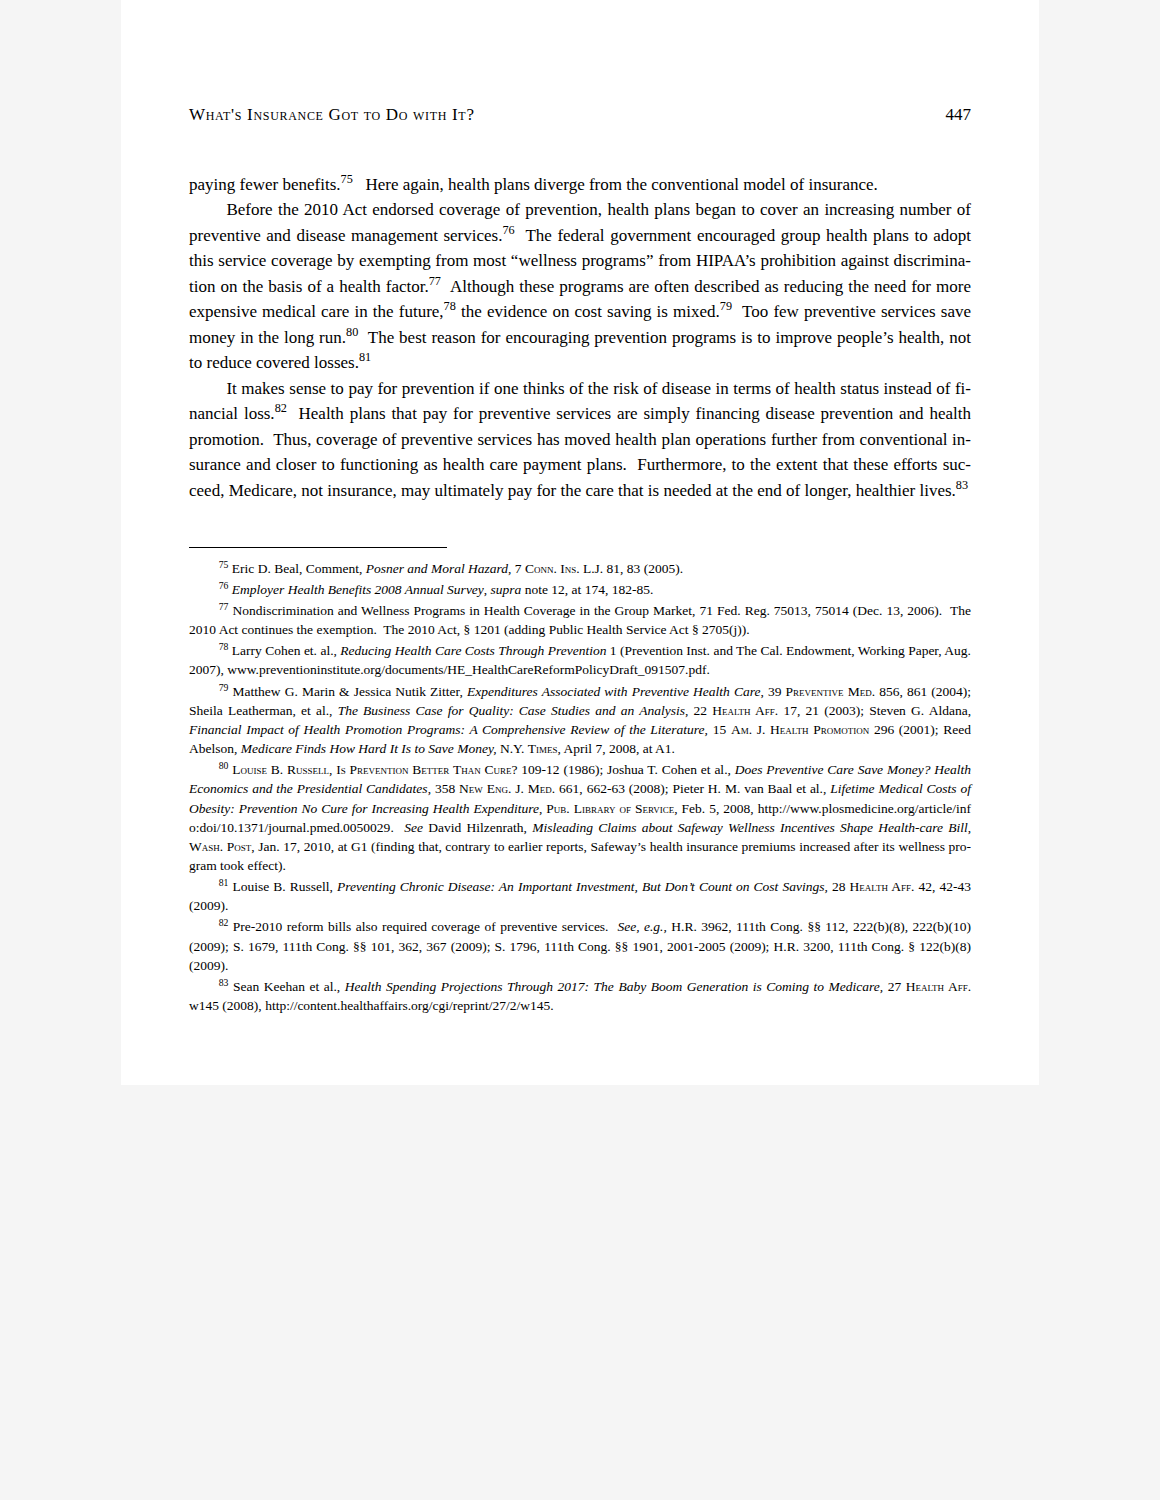What's Insurance Got to Do with It? 447
paying fewer benefits.75 Here again, health plans diverge from the conventional model of insurance.
Before the 2010 Act endorsed coverage of prevention, health plans began to cover an increasing number of preventive and disease management services.76 The federal government encouraged group health plans to adopt this service coverage by exempting from most “wellness programs” from HIPAA’s prohibition against discrimination on the basis of a health factor.77 Although these programs are often described as reducing the need for more expensive medical care in the future,78 the evidence on cost saving is mixed.79 Too few preventive services save money in the long run.80 The best reason for encouraging prevention programs is to improve people’s health, not to reduce covered losses.81
It makes sense to pay for prevention if one thinks of the risk of disease in terms of health status instead of financial loss.82 Health plans that pay for preventive services are simply financing disease prevention and health promotion. Thus, coverage of preventive services has moved health plan operations further from conventional insurance and closer to functioning as health care payment plans. Furthermore, to the extent that these efforts succeed, Medicare, not insurance, may ultimately pay for the care that is needed at the end of longer, healthier lives.83
75 Eric D. Beal, Comment, Posner and Moral Hazard, 7 Conn. Ins. L.J. 81, 83 (2005).
76 Employer Health Benefits 2008 Annual Survey, supra note 12, at 174, 182-85.
77 Nondiscrimination and Wellness Programs in Health Coverage in the Group Market, 71 Fed. Reg. 75013, 75014 (Dec. 13, 2006). The 2010 Act continues the exemption. The 2010 Act, § 1201 (adding Public Health Service Act § 2705(j)).
78 Larry Cohen et. al., Reducing Health Care Costs Through Prevention 1 (Prevention Inst. and The Cal. Endowment, Working Paper, Aug. 2007), www.preventioninstitute.org/documents/HE_HealthCareReformPolicyDraft_091507.pdf.
79 Matthew G. Marin & Jessica Nutik Zitter, Expenditures Associated with Preventive Health Care, 39 Preventive Med. 856, 861 (2004); Sheila Leatherman, et al., The Business Case for Quality: Case Studies and an Analysis, 22 Health Aff. 17, 21 (2003); Steven G. Aldana, Financial Impact of Health Promotion Programs: A Comprehensive Review of the Literature, 15 Am. J. Health Promotion 296 (2001); Reed Abelson, Medicare Finds How Hard It Is to Save Money, N.Y. Times, April 7, 2008, at A1.
80 Louise B. Russell, Is Prevention Better Than Cure? 109-12 (1986); Joshua T. Cohen et al., Does Preventive Care Save Money? Health Economics and the Presidential Candidates, 358 New Eng. J. Med. 661, 662-63 (2008); Pieter H. M. van Baal et al., Lifetime Medical Costs of Obesity: Prevention No Cure for Increasing Health Expenditure, Pub. Library of Service, Feb. 5, 2008, http://www.plosmedicine.org/article/info:doi/10.1371/journal.pmed.0050029. See David Hilzenrath, Misleading Claims about Safeway Wellness Incentives Shape Health-care Bill, Wash. Post, Jan. 17, 2010, at G1 (finding that, contrary to earlier reports, Safeway’s health insurance premiums increased after its wellness program took effect).
81 Louise B. Russell, Preventing Chronic Disease: An Important Investment, But Don’t Count on Cost Savings, 28 Health Aff. 42, 42-43 (2009).
82 Pre-2010 reform bills also required coverage of preventive services. See, e.g., H.R. 3962, 111th Cong. §§ 112, 222(b)(8), 222(b)(10) (2009); S. 1679, 111th Cong. §§ 101, 362, 367 (2009); S. 1796, 111th Cong. §§ 1901, 2001-2005 (2009); H.R. 3200, 111th Cong. § 122(b)(8) (2009).
83 Sean Keehan et al., Health Spending Projections Through 2017: The Baby Boom Generation is Coming to Medicare, 27 Health Aff. w145 (2008), http://content.healthaffairs.org/cgi/reprint/27/2/w145.